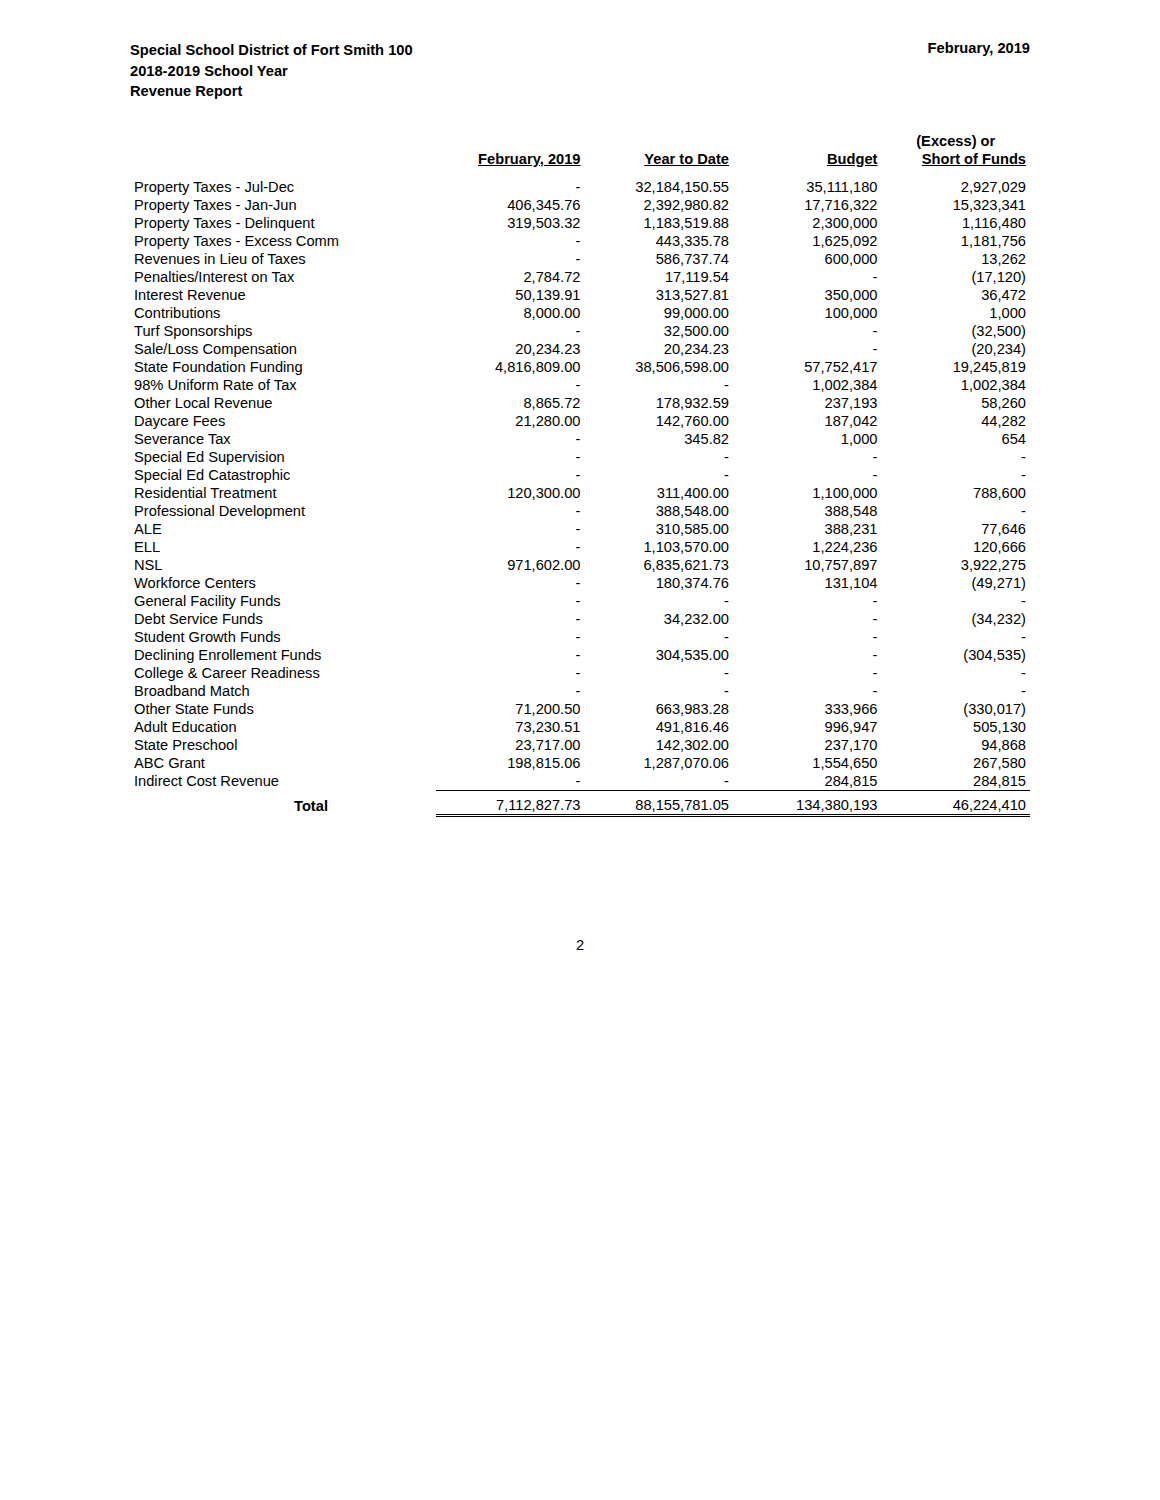Special School District of Fort Smith 100
2018-2019 School Year
Revenue Report
February, 2019
| | | | | (Excess) or |
| --- | --- | --- | --- | --- |
| | February, 2019 | Year to Date | Budget | Short of Funds |
| Property Taxes - Jul-Dec | - | 32,184,150.55 | 35,111,180 | 2,927,029 |
| Property Taxes - Jan-Jun | 406,345.76 | 2,392,980.82 | 17,716,322 | 15,323,341 |
| Property Taxes - Delinquent | 319,503.32 | 1,183,519.88 | 2,300,000 | 1,116,480 |
| Property Taxes - Excess Comm | - | 443,335.78 | 1,625,092 | 1,181,756 |
| Revenues in Lieu of Taxes | - | 586,737.74 | 600,000 | 13,262 |
| Penalties/Interest on Tax | 2,784.72 | 17,119.54 | - | (17,120) |
| Interest Revenue | 50,139.91 | 313,527.81 | 350,000 | 36,472 |
| Contributions | 8,000.00 | 99,000.00 | 100,000 | 1,000 |
| Turf Sponsorships | - | 32,500.00 | - | (32,500) |
| Sale/Loss Compensation | 20,234.23 | 20,234.23 | - | (20,234) |
| State Foundation Funding | 4,816,809.00 | 38,506,598.00 | 57,752,417 | 19,245,819 |
| 98% Uniform Rate of Tax | - | - | 1,002,384 | 1,002,384 |
| Other Local Revenue | 8,865.72 | 178,932.59 | 237,193 | 58,260 |
| Daycare Fees | 21,280.00 | 142,760.00 | 187,042 | 44,282 |
| Severance Tax | - | 345.82 | 1,000 | 654 |
| Special Ed Supervision | - | - | - | - |
| Special Ed Catastrophic | - | - | - | - |
| Residential Treatment | 120,300.00 | 311,400.00 | 1,100,000 | 788,600 |
| Professional Development | - | 388,548.00 | 388,548 | - |
| ALE | - | 310,585.00 | 388,231 | 77,646 |
| ELL | - | 1,103,570.00 | 1,224,236 | 120,666 |
| NSL | 971,602.00 | 6,835,621.73 | 10,757,897 | 3,922,275 |
| Workforce Centers | - | 180,374.76 | 131,104 | (49,271) |
| General Facility Funds | - | - | - | - |
| Debt Service Funds | - | 34,232.00 | - | (34,232) |
| Student Growth Funds | - | - | - | - |
| Declining Enrollement Funds | - | 304,535.00 | - | (304,535) |
| College & Career Readiness | - | - | - | - |
| Broadband Match | - | - | - | - |
| Other State Funds | 71,200.50 | 663,983.28 | 333,966 | (330,017) |
| Adult Education | 73,230.51 | 491,816.46 | 996,947 | 505,130 |
| State Preschool | 23,717.00 | 142,302.00 | 237,170 | 94,868 |
| ABC Grant | 198,815.06 | 1,287,070.06 | 1,554,650 | 267,580 |
| Indirect Cost Revenue | - | - | 284,815 | 284,815 |
| Total | 7,112,827.73 | 88,155,781.05 | 134,380,193 | 46,224,410 |
2